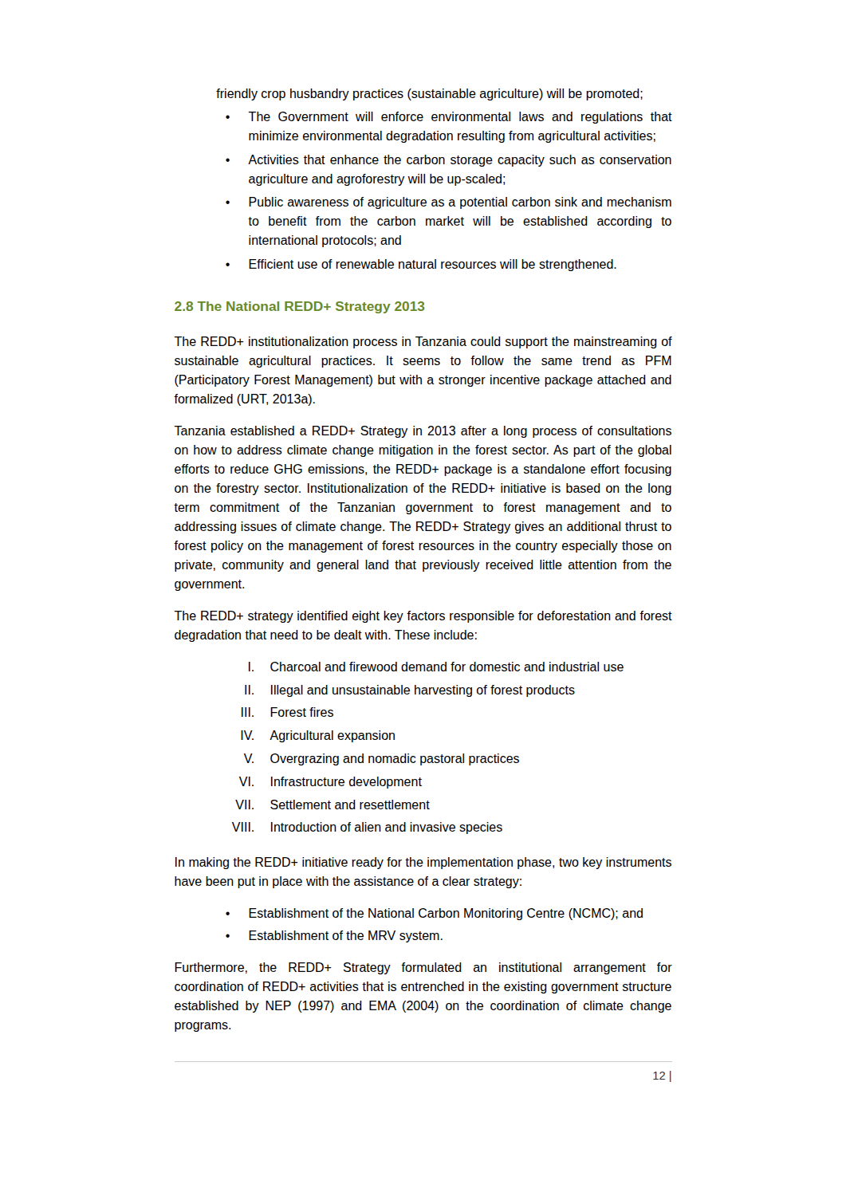friendly crop husbandry practices (sustainable agriculture) will be promoted;
The Government will enforce environmental laws and regulations that minimize environmental degradation resulting from agricultural activities;
Activities that enhance the carbon storage capacity such as conservation agriculture and agroforestry will be up-scaled;
Public awareness of agriculture as a potential carbon sink and mechanism to benefit from the carbon market will be established according to international protocols; and
Efficient use of renewable natural resources will be strengthened.
2.8 The National REDD+ Strategy 2013
The REDD+ institutionalization process in Tanzania could support the mainstreaming of sustainable agricultural practices. It seems to follow the same trend as PFM (Participatory Forest Management) but with a stronger incentive package attached and formalized (URT, 2013a).
Tanzania established a REDD+ Strategy in 2013 after a long process of consultations on how to address climate change mitigation in the forest sector. As part of the global efforts to reduce GHG emissions, the REDD+ package is a standalone effort focusing on the forestry sector. Institutionalization of the REDD+ initiative is based on the long term commitment of the Tanzanian government to forest management and to addressing issues of climate change. The REDD+ Strategy gives an additional thrust to forest policy on the management of forest resources in the country especially those on private, community and general land that previously received little attention from the government.
The REDD+ strategy identified eight key factors responsible for deforestation and forest degradation that need to be dealt with. These include:
Charcoal and firewood demand for domestic and industrial use
Illegal and unsustainable harvesting of forest products
Forest fires
Agricultural expansion
Overgrazing and nomadic pastoral practices
Infrastructure development
Settlement and resettlement
Introduction of alien and invasive species
In making the REDD+ initiative ready for the implementation phase, two key instruments have been put in place with the assistance of a clear strategy:
Establishment of the National Carbon Monitoring Centre (NCMC); and
Establishment of the MRV system.
Furthermore, the REDD+ Strategy formulated an institutional arrangement for coordination of REDD+ activities that is entrenched in the existing government structure established by NEP (1997) and EMA (2004) on the coordination of climate change programs.
12 |